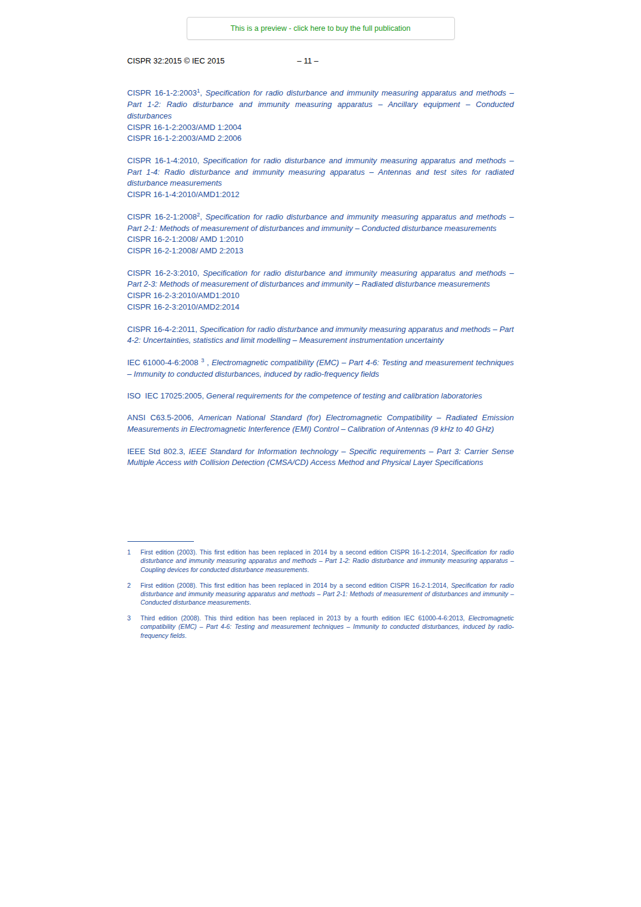This is a preview - click here to buy the full publication
CISPR 32:2015 © IEC 2015 – 11 –
CISPR 16-1-2:20031, Specification for radio disturbance and immunity measuring apparatus and methods – Part 1-2: Radio disturbance and immunity measuring apparatus – Ancillary equipment – Conducted disturbances
CISPR 16-1-2:2003/AMD 1:2004
CISPR 16-1-2:2003/AMD 2:2006
CISPR 16-1-4:2010, Specification for radio disturbance and immunity measuring apparatus and methods – Part 1-4: Radio disturbance and immunity measuring apparatus – Antennas and test sites for radiated disturbance measurements
CISPR 16-1-4:2010/AMD1:2012
CISPR 16-2-1:20082, Specification for radio disturbance and immunity measuring apparatus and methods – Part 2-1: Methods of measurement of disturbances and immunity – Conducted disturbance measurements
CISPR 16-2-1:2008/ AMD 1:2010
CISPR 16-2-1:2008/ AMD 2:2013
CISPR 16-2-3:2010, Specification for radio disturbance and immunity measuring apparatus and methods – Part 2-3: Methods of measurement of disturbances and immunity – Radiated disturbance measurements
CISPR 16-2-3:2010/AMD1:2010
CISPR 16-2-3:2010/AMD2:2014
CISPR 16-4-2:2011, Specification for radio disturbance and immunity measuring apparatus and methods – Part 4-2: Uncertainties, statistics and limit modelling – Measurement instrumentation uncertainty
IEC 61000-4-6:2008 3 , Electromagnetic compatibility (EMC) – Part 4-6: Testing and measurement techniques – Immunity to conducted disturbances, induced by radio-frequency fields
ISO IEC 17025:2005, General requirements for the competence of testing and calibration laboratories
ANSI C63.5-2006, American National Standard (for) Electromagnetic Compatibility – Radiated Emission Measurements in Electromagnetic Interference (EMI) Control – Calibration of Antennas (9 kHz to 40 GHz)
IEEE Std 802.3, IEEE Standard for Information technology – Specific requirements – Part 3: Carrier Sense Multiple Access with Collision Detection (CMSA/CD) Access Method and Physical Layer Specifications
1
First edition (2003). This first edition has been replaced in 2014 by a second edition CISPR 16-1-2:2014, Specification for radio disturbance and immunity measuring apparatus and methods – Part 1-2: Radio disturbance and immunity measuring apparatus – Coupling devices for conducted disturbance measurements.
2
First edition (2008). This first edition has been replaced in 2014 by a second edition CISPR 16-2-1:2014, Specification for radio disturbance and immunity measuring apparatus and methods – Part 2-1: Methods of measurement of disturbances and immunity – Conducted disturbance measurements.
3
Third edition (2008). This third edition has been replaced in 2013 by a fourth edition IEC 61000-4-6:2013, Electromagnetic compatibility (EMC) – Part 4-6: Testing and measurement techniques – Immunity to conducted disturbances, induced by radio-frequency fields.